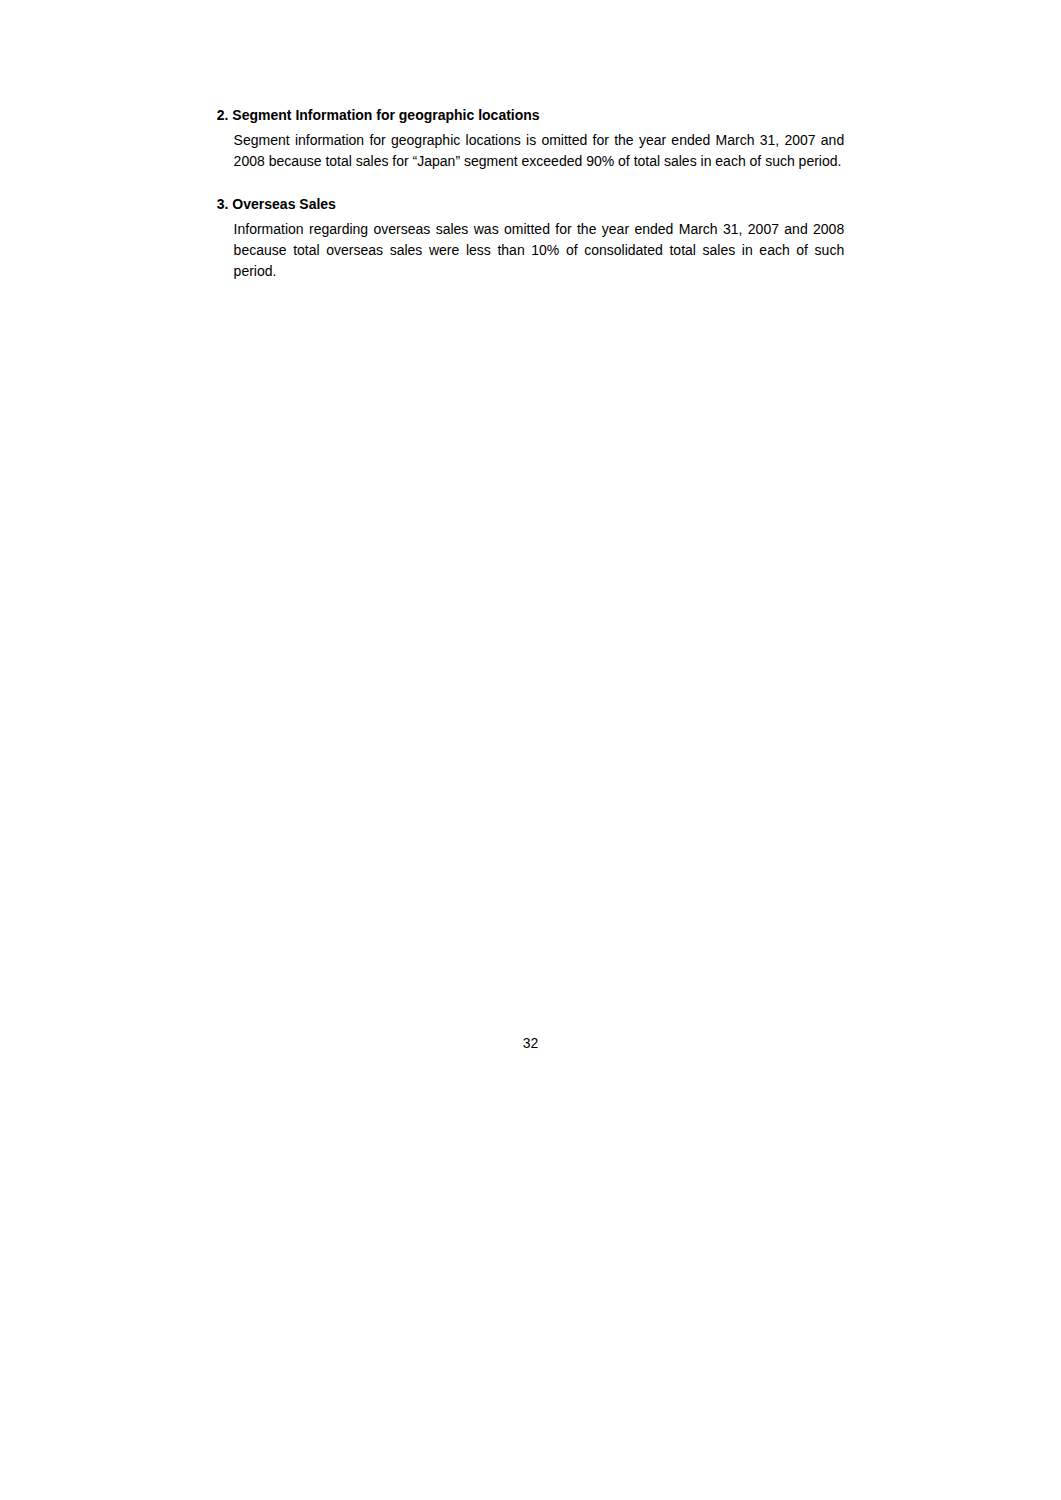2. Segment Information for geographic locations
Segment information for geographic locations is omitted for the year ended March 31, 2007 and 2008 because total sales for “Japan” segment exceeded 90% of total sales in each of such period.
3. Overseas Sales
Information regarding overseas sales was omitted for the year ended March 31, 2007 and 2008 because total overseas sales were less than 10% of consolidated total sales in each of such period.
32